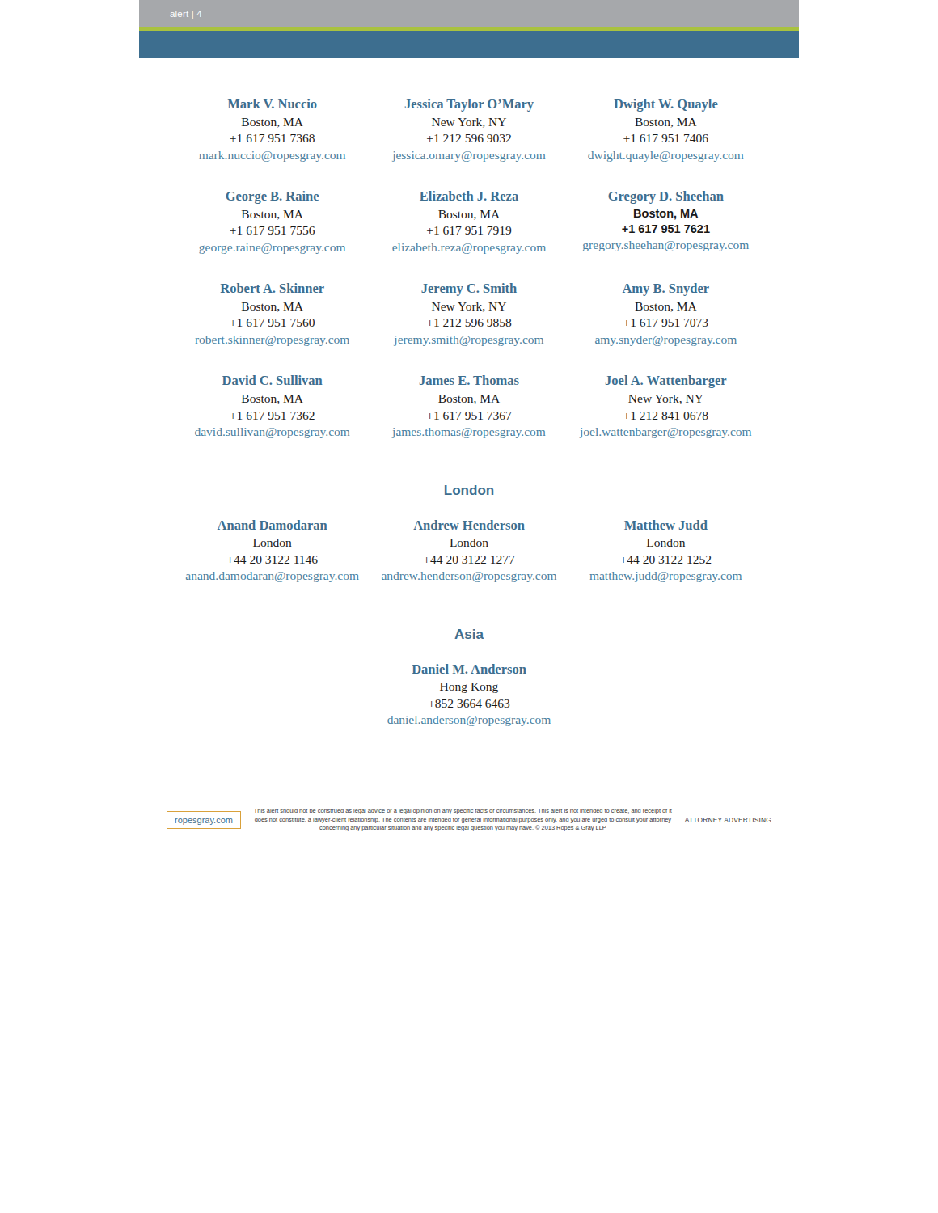alert | 4
Mark V. Nuccio Boston, MA +1 617 951 7368 mark.nuccio@ropesgray.com
Jessica Taylor O’Mary New York, NY +1 212 596 9032 jessica.omary@ropesgray.com
Dwight W. Quayle Boston, MA +1 617 951 7406 dwight.quayle@ropesgray.com
George B. Raine Boston, MA +1 617 951 7556 george.raine@ropesgray.com
Elizabeth J. Reza Boston, MA +1 617 951 7919 elizabeth.reza@ropesgray.com
Gregory D. Sheehan Boston, MA +1 617 951 7621 gregory.sheehan@ropesgray.com
Robert A. Skinner Boston, MA +1 617 951 7560 robert.skinner@ropesgray.com
Jeremy C. Smith New York, NY +1 212 596 9858 jeremy.smith@ropesgray.com
Amy B. Snyder Boston, MA +1 617 951 7073 amy.snyder@ropesgray.com
David C. Sullivan Boston, MA +1 617 951 7362 david.sullivan@ropesgray.com
James E. Thomas Boston, MA +1 617 951 7367 james.thomas@ropesgray.com
Joel A. Wattenbarger New York, NY +1 212 841 0678 joel.wattenbarger@ropesgray.com
London
Anand Damodaran London +44 20 3122 1146 anand.damodaran@ropesgray.com
Andrew Henderson London +44 20 3122 1277 andrew.henderson@ropesgray.com
Matthew Judd London +44 20 3122 1252 matthew.judd@ropesgray.com
Asia
Daniel M. Anderson Hong Kong +852 3664 6463 daniel.anderson@ropesgray.com
ropesgray.com
This alert should not be construed as legal advice or a legal opinion on any specific facts or circumstances. This alert is not intended to create, and receipt of it does not constitute, a lawyer-client relationship. The contents are intended for general informational purposes only, and you are urged to consult your attorney concerning any particular situation and any specific legal question you may have. © 2013 Ropes & Gray LLP
ATTORNEY ADVERTISING